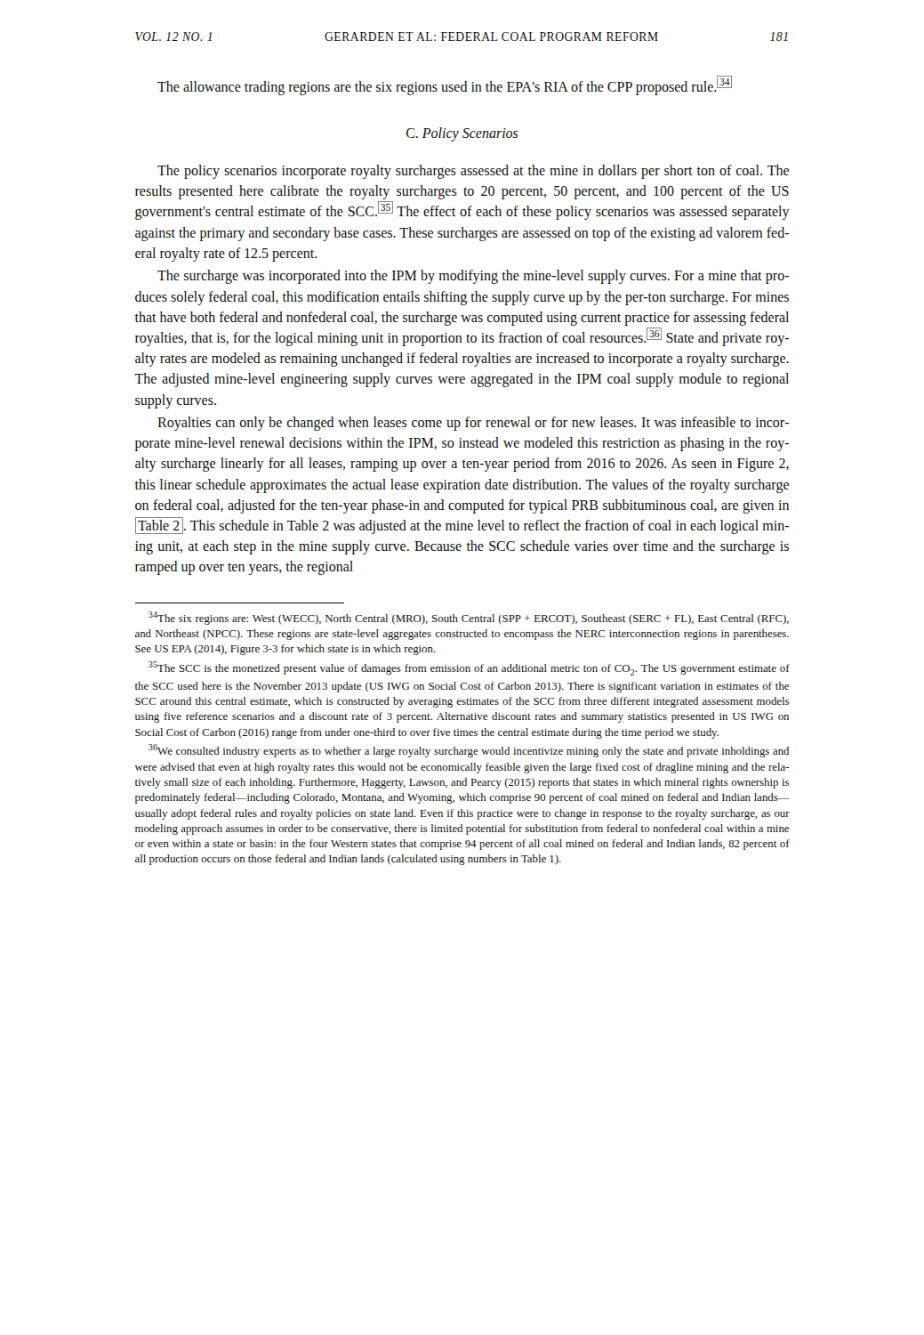VOL. 12 NO. 1 GERARDEN ET AL: FEDERAL COAL PROGRAM REFORM 181
The allowance trading regions are the six regions used in the EPA's RIA of the CPP proposed rule.34
C. Policy Scenarios
The policy scenarios incorporate royalty surcharges assessed at the mine in dollars per short ton of coal. The results presented here calibrate the royalty surcharges to 20 percent, 50 percent, and 100 percent of the US government's central estimate of the SCC.35 The effect of each of these policy scenarios was assessed separately against the primary and secondary base cases. These surcharges are assessed on top of the existing ad valorem federal royalty rate of 12.5 percent.
The surcharge was incorporated into the IPM by modifying the mine-level supply curves. For a mine that produces solely federal coal, this modification entails shifting the supply curve up by the per-ton surcharge. For mines that have both federal and nonfederal coal, the surcharge was computed using current practice for assessing federal royalties, that is, for the logical mining unit in proportion to its fraction of coal resources.36 State and private royalty rates are modeled as remaining unchanged if federal royalties are increased to incorporate a royalty surcharge. The adjusted mine-level engineering supply curves were aggregated in the IPM coal supply module to regional supply curves.
Royalties can only be changed when leases come up for renewal or for new leases. It was infeasible to incorporate mine-level renewal decisions within the IPM, so instead we modeled this restriction as phasing in the royalty surcharge linearly for all leases, ramping up over a ten-year period from 2016 to 2026. As seen in Figure 2, this linear schedule approximates the actual lease expiration date distribution. The values of the royalty surcharge on federal coal, adjusted for the ten-year phase-in and computed for typical PRB subbituminous coal, are given in Table 2. This schedule in Table 2 was adjusted at the mine level to reflect the fraction of coal in each logical mining unit, at each step in the mine supply curve. Because the SCC schedule varies over time and the surcharge is ramped up over ten years, the regional
34The six regions are: West (WECC), North Central (MRO), South Central (SPP + ERCOT), Southeast (SERC + FL), East Central (RFC), and Northeast (NPCC). These regions are state-level aggregates constructed to encompass the NERC interconnection regions in parentheses. See US EPA (2014), Figure 3-3 for which state is in which region.
35The SCC is the monetized present value of damages from emission of an additional metric ton of CO2. The US government estimate of the SCC used here is the November 2013 update (US IWG on Social Cost of Carbon 2013). There is significant variation in estimates of the SCC around this central estimate, which is constructed by averaging estimates of the SCC from three different integrated assessment models using five reference scenarios and a discount rate of 3 percent. Alternative discount rates and summary statistics presented in US IWG on Social Cost of Carbon (2016) range from under one-third to over five times the central estimate during the time period we study.
36We consulted industry experts as to whether a large royalty surcharge would incentivize mining only the state and private inholdings and were advised that even at high royalty rates this would not be economically feasible given the large fixed cost of dragline mining and the relatively small size of each inholding. Furthermore, Haggerty, Lawson, and Pearcy (2015) reports that states in which mineral rights ownership is predominately federal—including Colorado, Montana, and Wyoming, which comprise 90 percent of coal mined on federal and Indian lands—usually adopt federal rules and royalty policies on state land. Even if this practice were to change in response to the royalty surcharge, as our modeling approach assumes in order to be conservative, there is limited potential for substitution from federal to nonfederal coal within a mine or even within a state or basin: in the four Western states that comprise 94 percent of all coal mined on federal and Indian lands, 82 percent of all production occurs on those federal and Indian lands (calculated using numbers in Table 1).